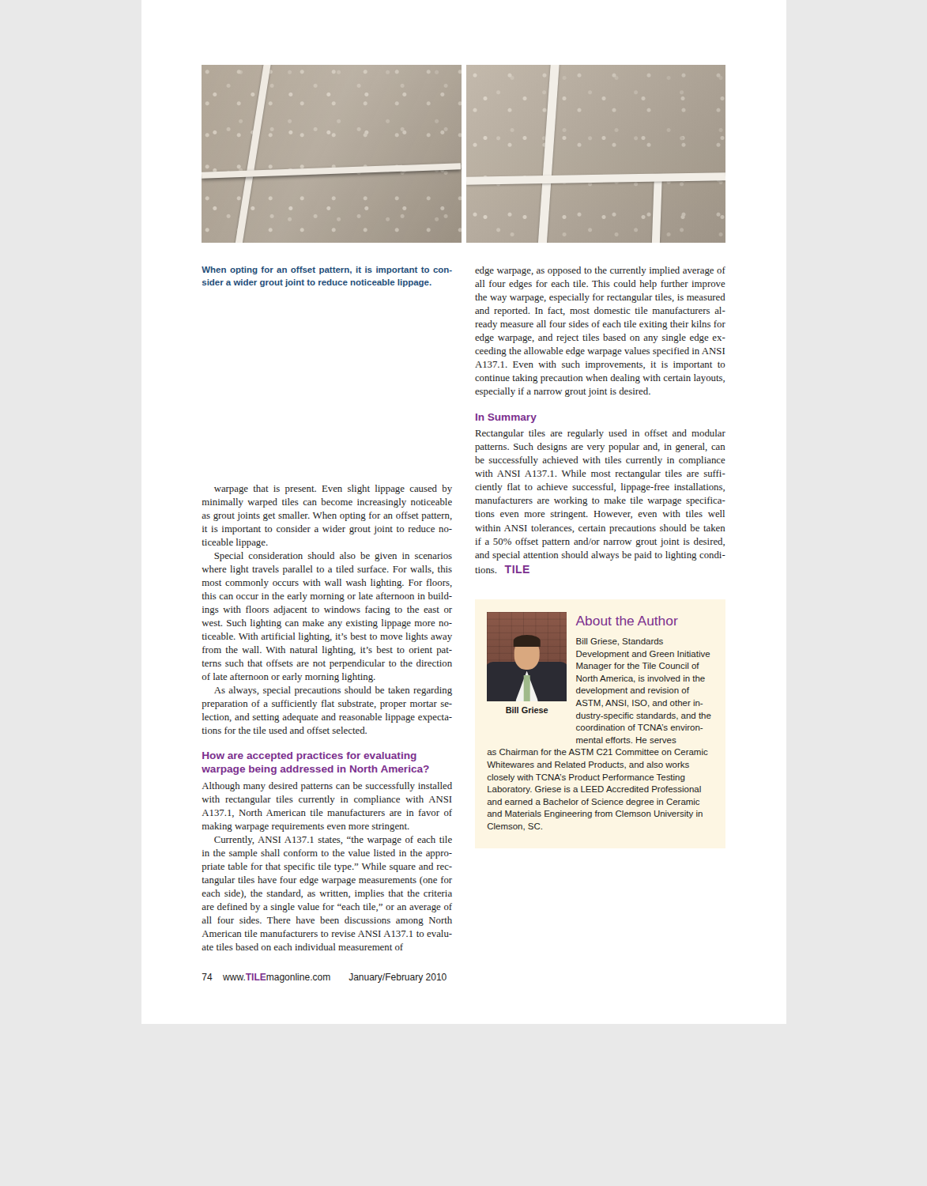When opting for an offset pattern, it is important to consider a wider grout joint to reduce noticeable lippage.
warpage that is present. Even slight lippage caused by minimally warped tiles can become increasingly noticeable as grout joints get smaller. When opting for an offset pattern, it is important to consider a wider grout joint to reduce noticeable lippage.
Special consideration should also be given in scenarios where light travels parallel to a tiled surface. For walls, this most commonly occurs with wall wash lighting. For floors, this can occur in the early morning or late afternoon in buildings with floors adjacent to windows facing to the east or west. Such lighting can make any existing lippage more noticeable. With artificial lighting, it’s best to move lights away from the wall. With natural lighting, it’s best to orient patterns such that offsets are not perpendicular to the direction of late afternoon or early morning lighting.
As always, special precautions should be taken regarding preparation of a sufficiently flat substrate, proper mortar selection, and setting adequate and reasonable lippage expectations for the tile used and offset selected.
How are accepted practices for evaluating warpage being addressed in North America?
Although many desired patterns can be successfully installed with rectangular tiles currently in compliance with ANSI A137.1, North American tile manufacturers are in favor of making warpage requirements even more stringent.
Currently, ANSI A137.1 states, “the warpage of each tile in the sample shall conform to the value listed in the appropriate table for that specific tile type.” While square and rectangular tiles have four edge warpage measurements (one for each side), the standard, as written, implies that the criteria are defined by a single value for “each tile,” or an average of all four sides. There have been discussions among North American tile manufacturers to revise ANSI A137.1 to evaluate tiles based on each individual measurement of
edge warpage, as opposed to the currently implied average of all four edges for each tile. This could help further improve the way warpage, especially for rectangular tiles, is measured and reported. In fact, most domestic tile manufacturers already measure all four sides of each tile exiting their kilns for edge warpage, and reject tiles based on any single edge exceeding the allowable edge warpage values specified in ANSI A137.1. Even with such improvements, it is important to continue taking precaution when dealing with certain layouts, especially if a narrow grout joint is desired.
In Summary
Rectangular tiles are regularly used in offset and modular patterns. Such designs are very popular and, in general, can be successfully achieved with tiles currently in compliance with ANSI A137.1. While most rectangular tiles are sufficiently flat to achieve successful, lippage-free installations, manufacturers are working to make tile warpage specifications even more stringent. However, even with tiles well within ANSI tolerances, certain precautions should be taken if a 50% offset pattern and/or narrow grout joint is desired, and special attention should always be paid to lighting conditions. TILE
Bill Griese
About the Author
Bill Griese, Standards Development and Green Initiative Manager for the Tile Council of North America, is involved in the development and revision of ASTM, ANSI, ISO, and other industry-specific standards, and the coordination of TCNA’s environmental efforts. He serves
as Chairman for the ASTM C21 Committee on Ceramic Whitewares and Related Products, and also works closely with TCNA’s Product Performance Testing Laboratory. Griese is a LEED Accredited Professional and earned a Bachelor of Science degree in Ceramic and Materials Engineering from Clemson University in Clemson, SC.
74 www.TILEmagonline.com January/February 2010